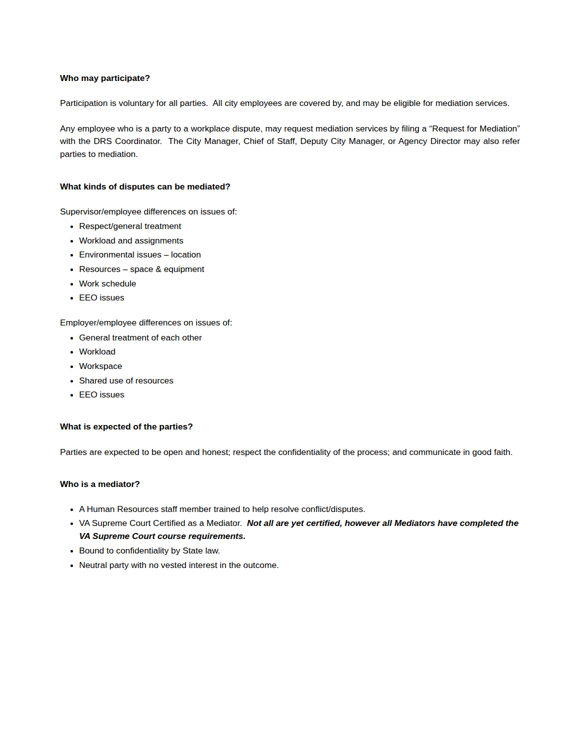Who may participate?
Participation is voluntary for all parties. All city employees are covered by, and may be eligible for mediation services.
Any employee who is a party to a workplace dispute, may request mediation services by filing a “Request for Mediation” with the DRS Coordinator. The City Manager, Chief of Staff, Deputy City Manager, or Agency Director may also refer parties to mediation.
What kinds of disputes can be mediated?
Supervisor/employee differences on issues of:
Respect/general treatment
Workload and assignments
Environmental issues – location
Resources – space & equipment
Work schedule
EEO issues
Employer/employee differences on issues of:
General treatment of each other
Workload
Workspace
Shared use of resources
EEO issues
What is expected of the parties?
Parties are expected to be open and honest; respect the confidentiality of the process; and communicate in good faith.
Who is a mediator?
A Human Resources staff member trained to help resolve conflict/disputes.
VA Supreme Court Certified as a Mediator. Not all are yet certified, however all Mediators have completed the VA Supreme Court course requirements.
Bound to confidentiality by State law.
Neutral party with no vested interest in the outcome.